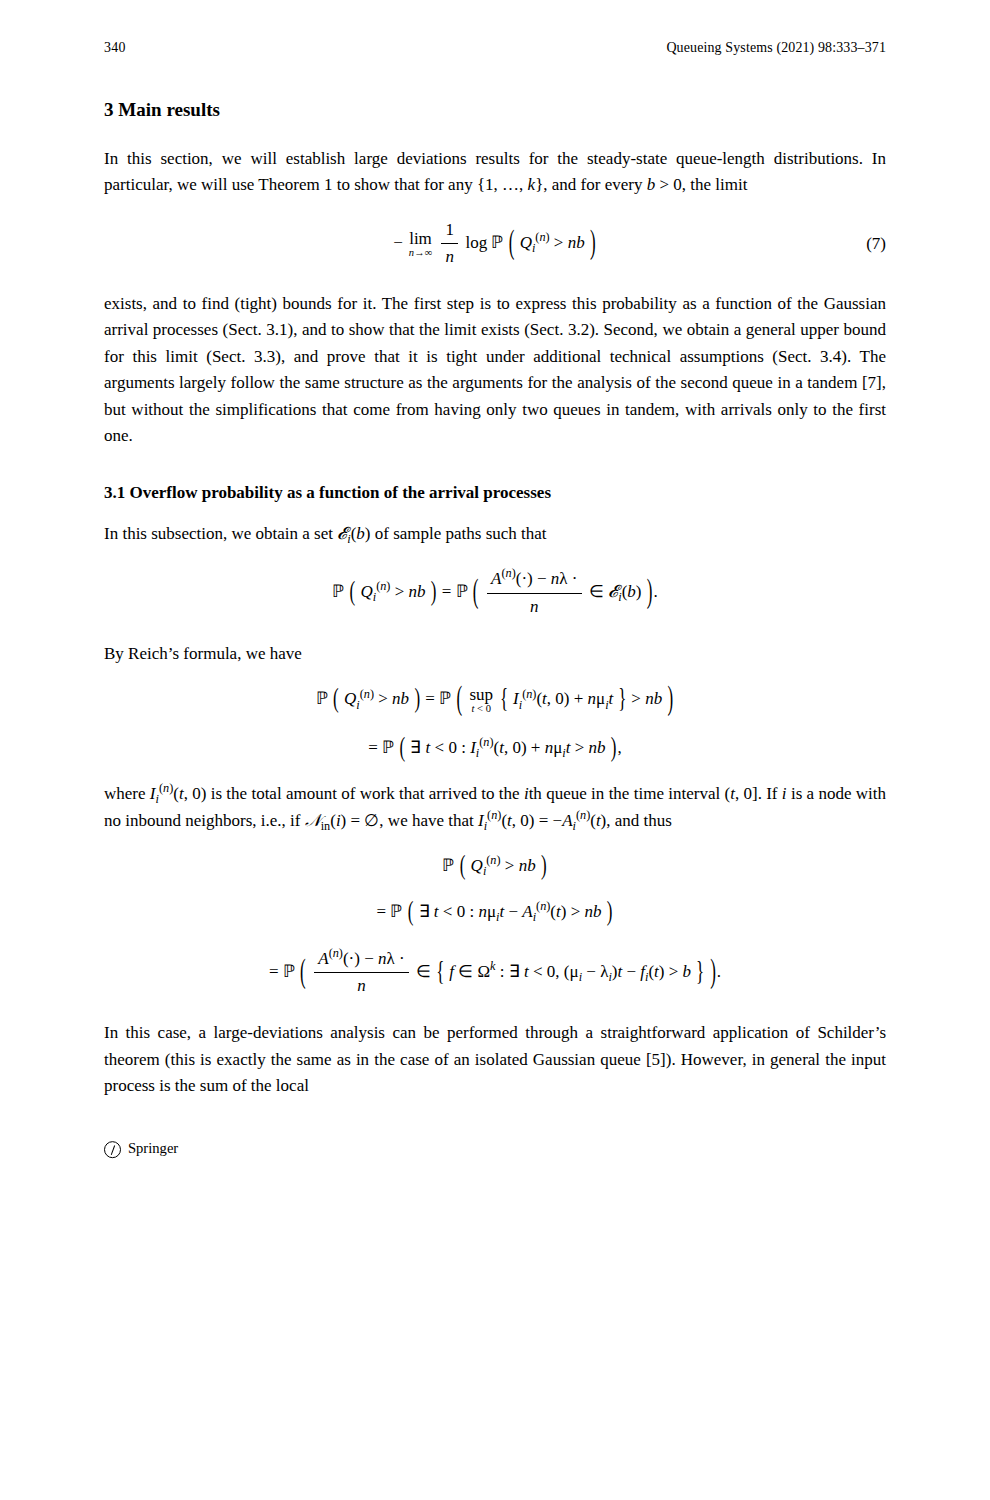340 Queueing Systems (2021) 98:333–371
3 Main results
In this section, we will establish large deviations results for the steady-state queue-length distributions. In particular, we will use Theorem 1 to show that for any {1, …, k}, and for every b > 0, the limit
− lim n→∞ 1 n log ℙ ( Qi(n) > nb ) (7)
exists, and to find (tight) bounds for it. The first step is to express this probability as a function of the Gaussian arrival processes (Sect. 3.1), and to show that the limit exists (Sect. 3.2). Second, we obtain a general upper bound for this limit (Sect. 3.3), and prove that it is tight under additional technical assumptions (Sect. 3.4). The arguments largely follow the same structure as the arguments for the analysis of the second queue in a tandem [7], but without the simplifications that come from having only two queues in tandem, with arrivals only to the first one.
3.1 Overflow probability as a function of the arrival processes
In this subsection, we obtain a set 𝓔i(b) of sample paths such that
ℙ ( Qi(n) > nb ) = ℙ ( A(n)(·) − nλ ·n ∈ 𝓔i(b) ).
By Reich’s formula, we have
ℙ ( Qi(n) > nb ) = ℙ ( sup t < 0 { Ii(n)(t, 0) + nμit } > nb )
= ℙ ( ∃ t < 0 : Ii(n)(t, 0) + nμit > nb ),
where Ii(n)(t, 0) is the total amount of work that arrived to the ith queue in the time interval (t, 0]. If i is a node with no inbound neighbors, i.e., if 𝒩in(i) = ∅, we have that Ii(n)(t, 0) = −Ai(n)(t), and thus
ℙ ( Qi(n) > nb )
= ℙ ( ∃ t < 0 : nμit − Ai(n)(t) > nb )
= ℙ ( A(n)(·) − nλ ·n ∈ { f ∈ Ωk : ∃ t < 0, (μi − λi)t − fi(t) > b } ).
In this case, a large-deviations analysis can be performed through a straightforward application of Schilder’s theorem (this is exactly the same as in the case of an isolated Gaussian queue [5]). However, in general the input process is the sum of the local
Springer